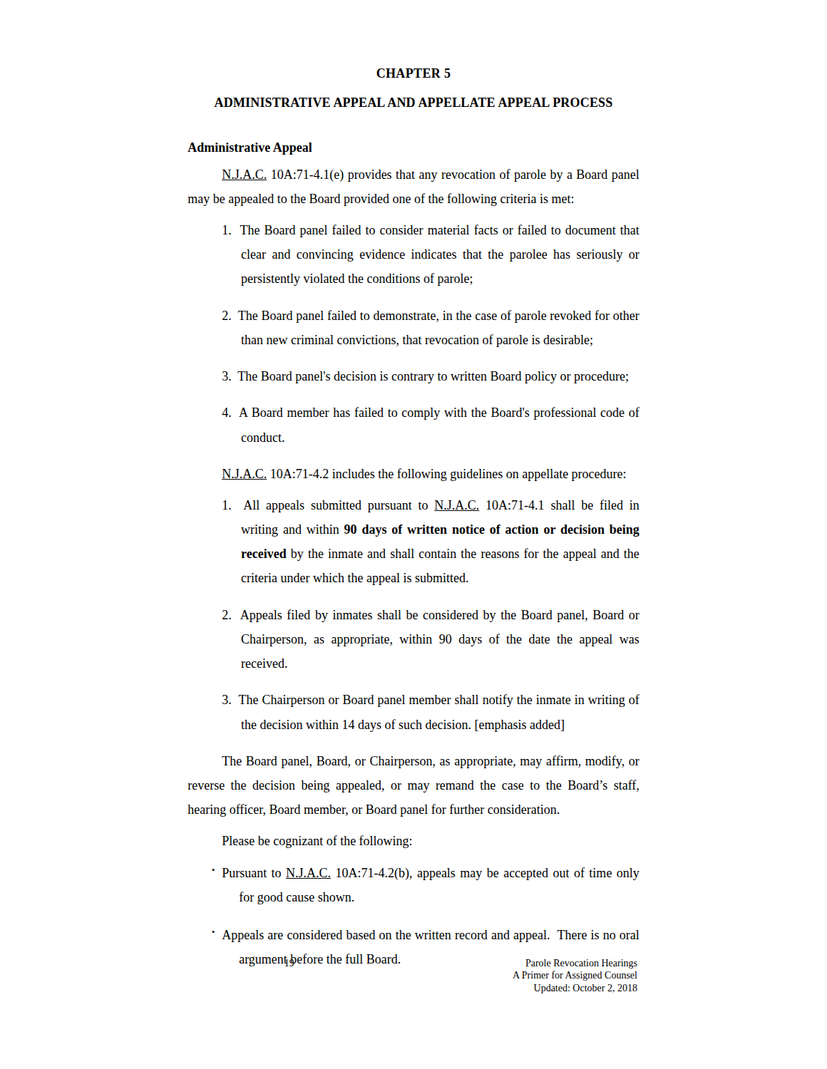CHAPTER 5
ADMINISTRATIVE APPEAL AND APPELLATE APPEAL PROCESS
Administrative Appeal
N.J.A.C. 10A:71-4.1(e) provides that any revocation of parole by a Board panel may be appealed to the Board provided one of the following criteria is met:
1. The Board panel failed to consider material facts or failed to document that clear and convincing evidence indicates that the parolee has seriously or persistently violated the conditions of parole;
2. The Board panel failed to demonstrate, in the case of parole revoked for other than new criminal convictions, that revocation of parole is desirable;
3. The Board panel's decision is contrary to written Board policy or procedure;
4. A Board member has failed to comply with the Board's professional code of conduct.
N.J.A.C. 10A:71-4.2 includes the following guidelines on appellate procedure:
1. All appeals submitted pursuant to N.J.A.C. 10A:71-4.1 shall be filed in writing and within 90 days of written notice of action or decision being received by the inmate and shall contain the reasons for the appeal and the criteria under which the appeal is submitted.
2. Appeals filed by inmates shall be considered by the Board panel, Board or Chairperson, as appropriate, within 90 days of the date the appeal was received.
3. The Chairperson or Board panel member shall notify the inmate in writing of the decision within 14 days of such decision. [emphasis added]
The Board panel, Board, or Chairperson, as appropriate, may affirm, modify, or reverse the decision being appealed, or may remand the case to the Board’s staff, hearing officer, Board member, or Board panel for further consideration.
Please be cognizant of the following:
Pursuant to N.J.A.C. 10A:71-4.2(b), appeals may be accepted out of time only for good cause shown.
Appeals are considered based on the written record and appeal. There is no oral argument before the full Board.
19
Parole Revocation Hearings
A Primer for Assigned Counsel
Updated: October 2, 2018